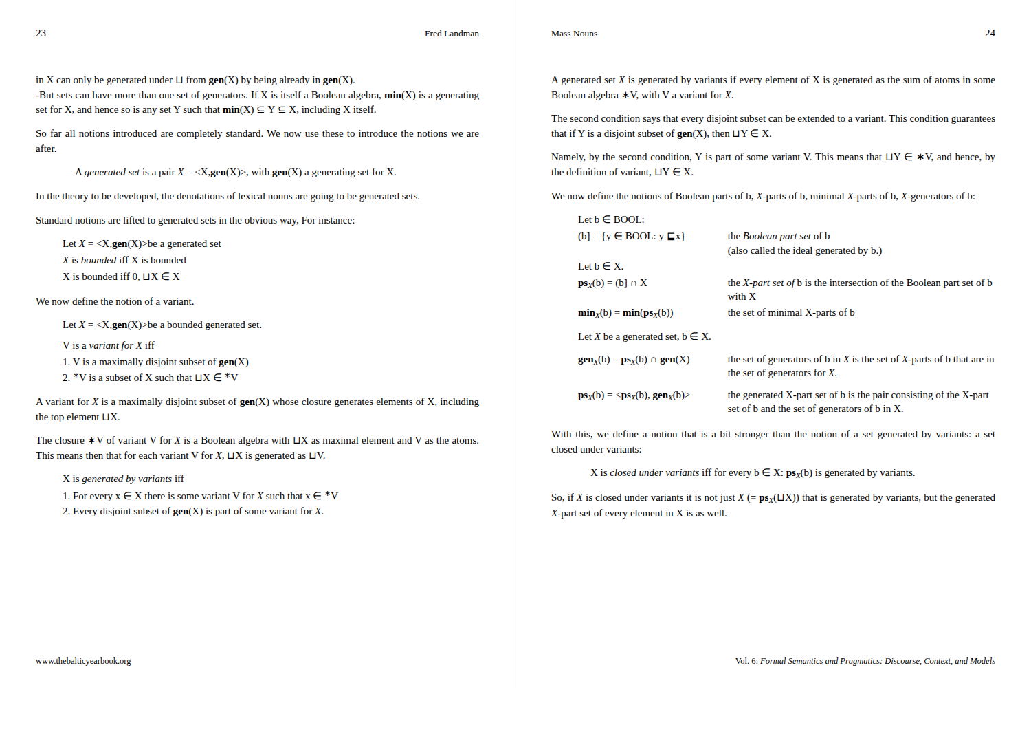23 Fred Landman
in X can only be generated under ⊔ from gen(X) by being already in gen(X).
-But sets can have more than one set of generators. If X is itself a Boolean algebra, min(X) is a generating set for X, and hence so is any set Y such that min(X) ⊆ Y ⊆ X, including X itself.
So far all notions introduced are completely standard. We now use these to introduce the notions we are after.
A generated set is a pair X = <X,gen(X)>, with gen(X) a generating set for X.
In the theory to be developed, the denotations of lexical nouns are going to be generated sets.
Standard notions are lifted to generated sets in the obvious way, For instance:
Let X = <X,gen(X)>be a generated set
X is bounded iff X is bounded
X is bounded iff 0, ⊔X ∈ X
We now define the notion of a variant.
Let X = <X,gen(X)>be a bounded generated set.
V is a variant for X iff
1. V is a maximally disjoint subset of gen(X)
2. ∗V is a subset of X such that ⊔X ∈ ∗V
A variant for X is a maximally disjoint subset of gen(X) whose closure generates elements of X, including the top element ⊔X.
The closure ∗V of variant V for X is a Boolean algebra with ⊔X as maximal element and V as the atoms. This means then that for each variant V for X, ⊔X is generated as ⊔V.
X is generated by variants iff
1. For every x ∈ X there is some variant V for X such that x ∈ ∗V
2. Every disjoint subset of gen(X) is part of some variant for X.
www.thebalticyearbook.org
Mass Nouns 24
A generated set X is generated by variants if every element of X is generated as the sum of atoms in some Boolean algebra ∗V, with V a variant for X.
The second condition says that every disjoint subset can be extended to a variant. This condition guarantees that if Y is a disjoint subset of gen(X), then ⊔Y ∈ X.
Namely, by the second condition, Y is part of some variant V. This means that ⊔Y ∈ ∗V, and hence, by the definition of variant, ⊔Y ∈ X.
We now define the notions of Boolean parts of b, X-parts of b, minimal X-parts of b, X-generators of b:
| Let b ∈ BOOL: | |
| (b] = {y ∈ BOOL: y ⊑x} | the Boolean part set of b (also called the ideal generated by b.) |
| Let b ∈ X. | |
| ps X (b) = (b] ∩ X | the X-part set of b is the intersection of the Boolean part set of b with X |
| min X (b) = min ( ps X (b)) | the set of minimal X-parts of b |
| Let X be a generated set, b ∈ X. | |
| gen X (b) = ps X (b) ∩ gen (X) | the set of generators of b in X is the set of X -parts of b that are in the set of generators for X . |
| ps X (b) = < ps X (b), gen X (b)> | the generated X-part set of b is the pair consisting of the X-part set of b and the set of generators of b in X. |
With this, we define a notion that is a bit stronger than the notion of a set generated by variants: a set closed under variants:
X is closed under variants iff for every b ∈ X: psX(b) is generated by variants.
So, if X is closed under variants it is not just X (= psX(⊔X)) that is generated by variants, but the generated X-part set of every element in X is as well.
Vol. 6: Formal Semantics and Pragmatics: Discourse, Context, and Models